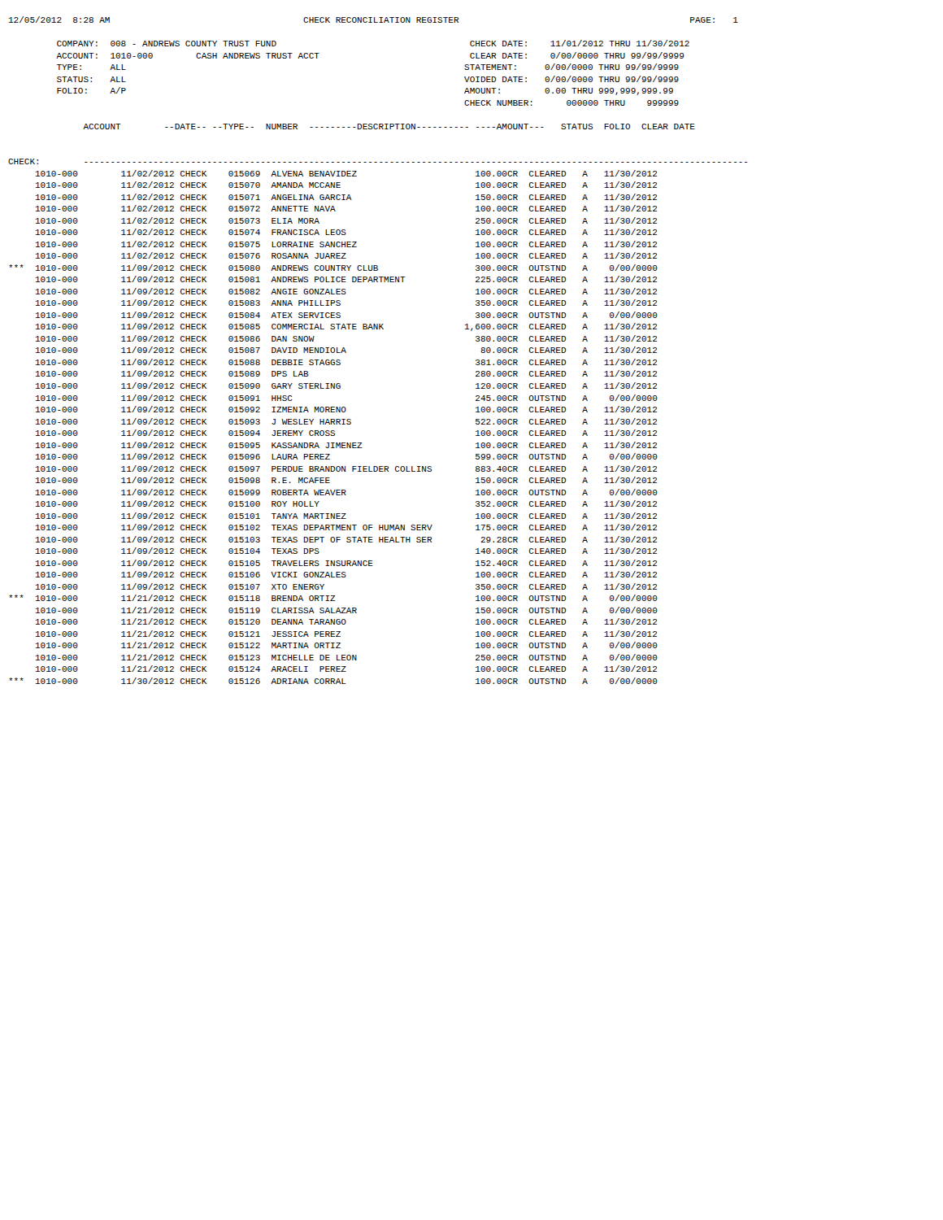12/05/2012  8:28 AM                                    CHECK RECONCILIATION REGISTER                                           PAGE:   1

         COMPANY:  008 - ANDREWS COUNTY TRUST FUND                                    CHECK DATE:    11/01/2012 THRU 11/30/2012
         ACCOUNT:  1010-000        CASH ANDREWS TRUST ACCT                            CLEAR DATE:    0/00/0000 THRU 99/99/9999
         TYPE:     ALL                                                               STATEMENT:     0/00/0000 THRU 99/99/9999
         STATUS:   ALL                                                               VOIDED DATE:   0/00/0000 THRU 99/99/9999
         FOLIO:    A/P                                                               AMOUNT:        0.00 THRU 999,999,999.99
                                                                                     CHECK NUMBER:      000000 THRU    999999

              ACCOUNT        --DATE-- --TYPE--  NUMBER  ---------DESCRIPTION---------- ----AMOUNT---   STATUS  FOLIO  CLEAR DATE


CHECK:        ----------------------------------------------------------------------------------------------------------------------------
     1010-000        11/02/2012 CHECK    015069  ALVENA BENAVIDEZ                      100.00CR  CLEARED   A   11/30/2012
     1010-000        11/02/2012 CHECK    015070  AMANDA MCCANE                         100.00CR  CLEARED   A   11/30/2012
     1010-000        11/02/2012 CHECK    015071  ANGELINA GARCIA                       150.00CR  CLEARED   A   11/30/2012
     1010-000        11/02/2012 CHECK    015072  ANNETTE NAVA                          100.00CR  CLEARED   A   11/30/2012
     1010-000        11/02/2012 CHECK    015073  ELIA MORA                             250.00CR  CLEARED   A   11/30/2012
     1010-000        11/02/2012 CHECK    015074  FRANCISCA LEOS                        100.00CR  CLEARED   A   11/30/2012
     1010-000        11/02/2012 CHECK    015075  LORRAINE SANCHEZ                      100.00CR  CLEARED   A   11/30/2012
     1010-000        11/02/2012 CHECK    015076  ROSANNA JUAREZ                        100.00CR  CLEARED   A   11/30/2012
***  1010-000        11/09/2012 CHECK    015080  ANDREWS COUNTRY CLUB                  300.00CR  OUTSTND   A    0/00/0000
     1010-000        11/09/2012 CHECK    015081  ANDREWS POLICE DEPARTMENT             225.00CR  CLEARED   A   11/30/2012
     1010-000        11/09/2012 CHECK    015082  ANGIE GONZALES                        100.00CR  CLEARED   A   11/30/2012
     1010-000        11/09/2012 CHECK    015083  ANNA PHILLIPS                         350.00CR  CLEARED   A   11/30/2012
     1010-000        11/09/2012 CHECK    015084  ATEX SERVICES                         300.00CR  OUTSTND   A    0/00/0000
     1010-000        11/09/2012 CHECK    015085  COMMERCIAL STATE BANK               1,600.00CR  CLEARED   A   11/30/2012
     1010-000        11/09/2012 CHECK    015086  DAN SNOW                              380.00CR  CLEARED   A   11/30/2012
     1010-000        11/09/2012 CHECK    015087  DAVID MENDIOLA                         80.00CR  CLEARED   A   11/30/2012
     1010-000        11/09/2012 CHECK    015088  DEBBIE STAGGS                         381.00CR  CLEARED   A   11/30/2012
     1010-000        11/09/2012 CHECK    015089  DPS LAB                               280.00CR  CLEARED   A   11/30/2012
     1010-000        11/09/2012 CHECK    015090  GARY STERLING                         120.00CR  CLEARED   A   11/30/2012
     1010-000        11/09/2012 CHECK    015091  HHSC                                  245.00CR  OUTSTND   A    0/00/0000
     1010-000        11/09/2012 CHECK    015092  IZMENIA MORENO                        100.00CR  CLEARED   A   11/30/2012
     1010-000        11/09/2012 CHECK    015093  J WESLEY HARRIS                       522.00CR  CLEARED   A   11/30/2012
     1010-000        11/09/2012 CHECK    015094  JEREMY CROSS                          100.00CR  CLEARED   A   11/30/2012
     1010-000        11/09/2012 CHECK    015095  KASSANDRA JIMENEZ                     100.00CR  CLEARED   A   11/30/2012
     1010-000        11/09/2012 CHECK    015096  LAURA PEREZ                           599.00CR  OUTSTND   A    0/00/0000
     1010-000        11/09/2012 CHECK    015097  PERDUE BRANDON FIELDER COLLINS        883.40CR  CLEARED   A   11/30/2012
     1010-000        11/09/2012 CHECK    015098  R.E. MCAFEE                           150.00CR  CLEARED   A   11/30/2012
     1010-000        11/09/2012 CHECK    015099  ROBERTA WEAVER                        100.00CR  OUTSTND   A    0/00/0000
     1010-000        11/09/2012 CHECK    015100  ROY HOLLY                             352.00CR  CLEARED   A   11/30/2012
     1010-000        11/09/2012 CHECK    015101  TANYA MARTINEZ                        100.00CR  CLEARED   A   11/30/2012
     1010-000        11/09/2012 CHECK    015102  TEXAS DEPARTMENT OF HUMAN SERV        175.00CR  CLEARED   A   11/30/2012
     1010-000        11/09/2012 CHECK    015103  TEXAS DEPT OF STATE HEALTH SER         29.28CR  CLEARED   A   11/30/2012
     1010-000        11/09/2012 CHECK    015104  TEXAS DPS                             140.00CR  CLEARED   A   11/30/2012
     1010-000        11/09/2012 CHECK    015105  TRAVELERS INSURANCE                   152.40CR  CLEARED   A   11/30/2012
     1010-000        11/09/2012 CHECK    015106  VICKI GONZALES                        100.00CR  CLEARED   A   11/30/2012
     1010-000        11/09/2012 CHECK    015107  XTO ENERGY                            350.00CR  CLEARED   A   11/30/2012
***  1010-000        11/21/2012 CHECK    015118  BRENDA ORTIZ                          100.00CR  OUTSTND   A    0/00/0000
     1010-000        11/21/2012 CHECK    015119  CLARISSA SALAZAR                      150.00CR  OUTSTND   A    0/00/0000
     1010-000        11/21/2012 CHECK    015120  DEANNA TARANGO                        100.00CR  CLEARED   A   11/30/2012
     1010-000        11/21/2012 CHECK    015121  JESSICA PEREZ                         100.00CR  CLEARED   A   11/30/2012
     1010-000        11/21/2012 CHECK    015122  MARTINA ORTIZ                         100.00CR  OUTSTND   A    0/00/0000
     1010-000        11/21/2012 CHECK    015123  MICHELLE DE LEON                      250.00CR  OUTSTND   A    0/00/0000
     1010-000        11/21/2012 CHECK    015124  ARACELI  PEREZ                        100.00CR  CLEARED   A   11/30/2012
***  1010-000        11/30/2012 CHECK    015126  ADRIANA CORRAL                        100.00CR  OUTSTND   A    0/00/0000